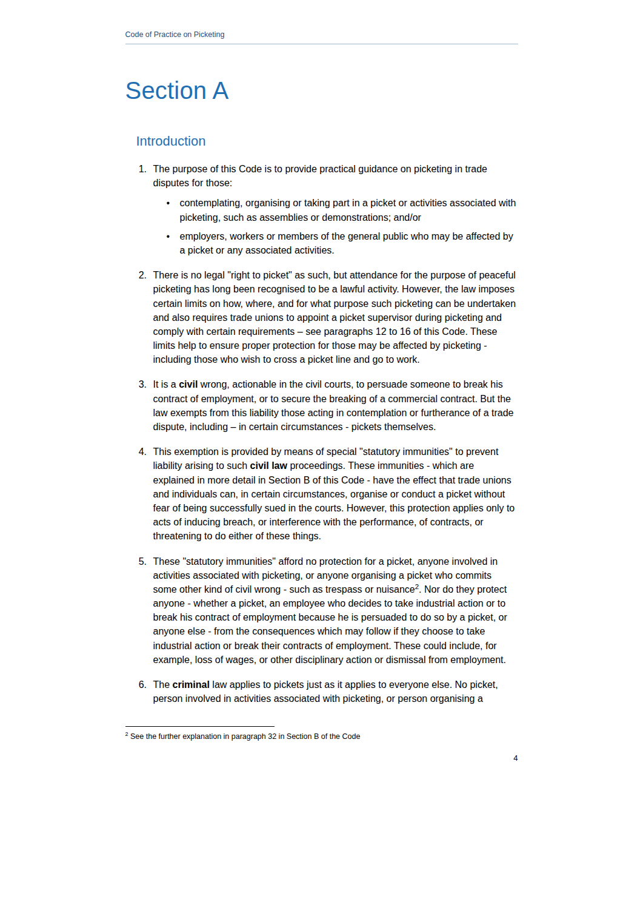Code of Practice on Picketing
Section A
Introduction
The purpose of this Code is to provide practical guidance on picketing in trade disputes for those:
contemplating, organising or taking part in a picket or activities associated with picketing, such as assemblies or demonstrations; and/or
employers, workers or members of the general public who may be affected by a picket or any associated activities.
There is no legal "right to picket" as such, but attendance for the purpose of peaceful picketing has long been recognised to be a lawful activity. However, the law imposes certain limits on how, where, and for what purpose such picketing can be undertaken and also requires trade unions to appoint a picket supervisor during picketing and comply with certain requirements – see paragraphs 12 to 16 of this Code. These limits help to ensure proper protection for those may be affected by picketing - including those who wish to cross a picket line and go to work.
It is a civil wrong, actionable in the civil courts, to persuade someone to break his contract of employment, or to secure the breaking of a commercial contract. But the law exempts from this liability those acting in contemplation or furtherance of a trade dispute, including – in certain circumstances - pickets themselves.
This exemption is provided by means of special "statutory immunities" to prevent liability arising to such civil law proceedings. These immunities - which are explained in more detail in Section B of this Code - have the effect that trade unions and individuals can, in certain circumstances, organise or conduct a picket without fear of being successfully sued in the courts. However, this protection applies only to acts of inducing breach, or interference with the performance, of contracts, or threatening to do either of these things.
These "statutory immunities" afford no protection for a picket, anyone involved in activities associated with picketing, or anyone organising a picket who commits some other kind of civil wrong - such as trespass or nuisance2. Nor do they protect anyone - whether a picket, an employee who decides to take industrial action or to break his contract of employment because he is persuaded to do so by a picket, or anyone else - from the consequences which may follow if they choose to take industrial action or break their contracts of employment. These could include, for example, loss of wages, or other disciplinary action or dismissal from employment.
The criminal law applies to pickets just as it applies to everyone else. No picket, person involved in activities associated with picketing, or person organising a
2 See the further explanation in paragraph 32 in Section B of the Code
4